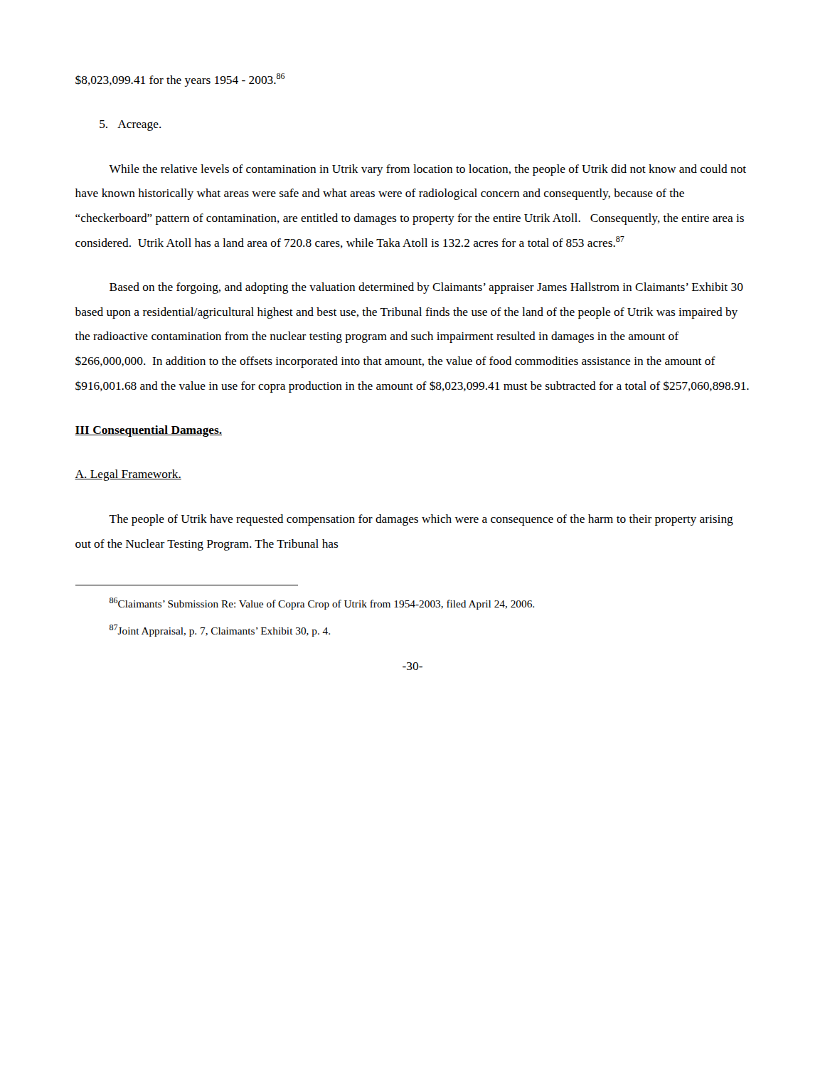$8,023,099.41 for the years 1954 - 2003.86
5. Acreage.
While the relative levels of contamination in Utrik vary from location to location, the people of Utrik did not know and could not have known historically what areas were safe and what areas were of radiological concern and consequently, because of the “checkerboard” pattern of contamination, are entitled to damages to property for the entire Utrik Atoll. Consequently, the entire area is considered. Utrik Atoll has a land area of 720.8 cares, while Taka Atoll is 132.2 acres for a total of 853 acres.87
Based on the forgoing, and adopting the valuation determined by Claimants’ appraiser James Hallstrom in Claimants’ Exhibit 30 based upon a residential/agricultural highest and best use, the Tribunal finds the use of the land of the people of Utrik was impaired by the radioactive contamination from the nuclear testing program and such impairment resulted in damages in the amount of $266,000,000. In addition to the offsets incorporated into that amount, the value of food commodities assistance in the amount of $916,001.68 and the value in use for copra production in the amount of $8,023,099.41 must be subtracted for a total of $257,060,898.91.
III Consequential Damages.
A. Legal Framework.
The people of Utrik have requested compensation for damages which were a consequence of the harm to their property arising out of the Nuclear Testing Program. The Tribunal has
86Claimants’ Submission Re: Value of Copra Crop of Utrik from 1954-2003, filed April 24, 2006.
87Joint Appraisal, p. 7, Claimants’ Exhibit 30, p. 4.
-30-